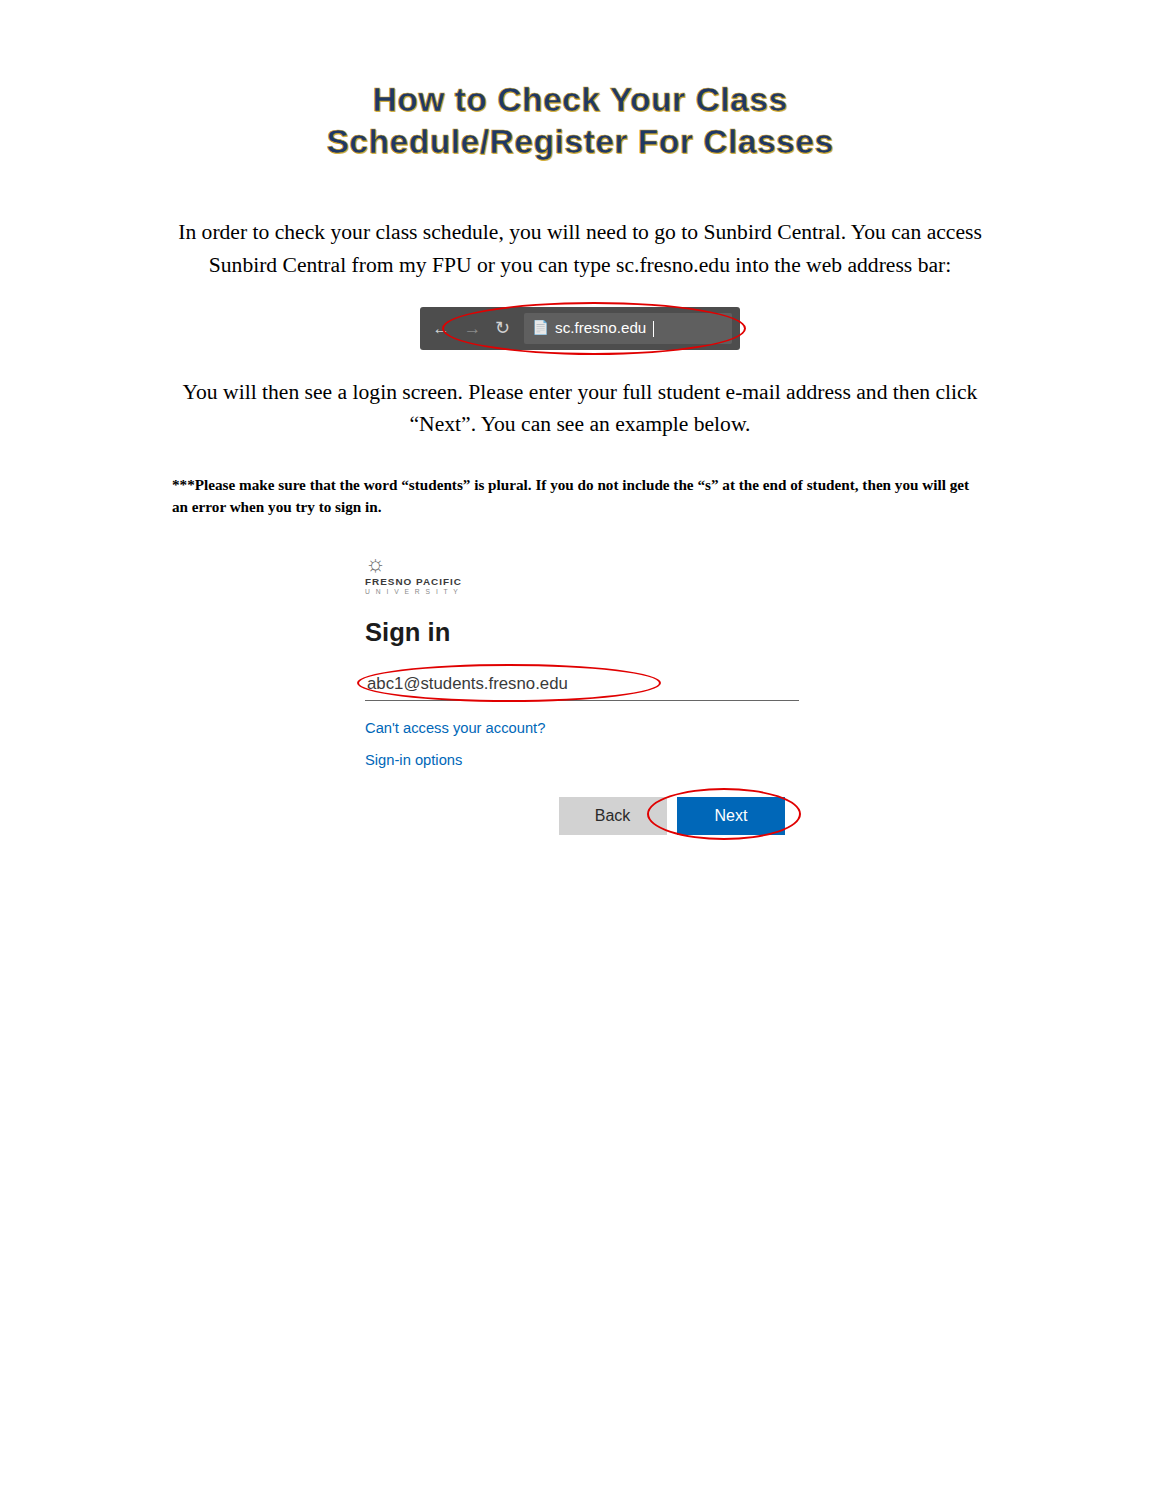How to Check Your Class
Schedule/Register For Classes
In order to check your class schedule, you will need to go to Sunbird Central. You can access Sunbird Central from my FPU or you can type sc.fresno.edu into the web address bar:
← → ↻ 📄 sc.fresno.edu
You will then see a login screen. Please enter your full student e-mail address and then click “Next”. You can see an example below.
***Please make sure that the word “students” is plural. If you do not include the “s” at the end of student, then you will get an error when you try to sign in.
☼
FRESNO PACIFIC
U N I V E R S I T Y
Sign in
Email
Can't access your account? Sign-in options
Back Next